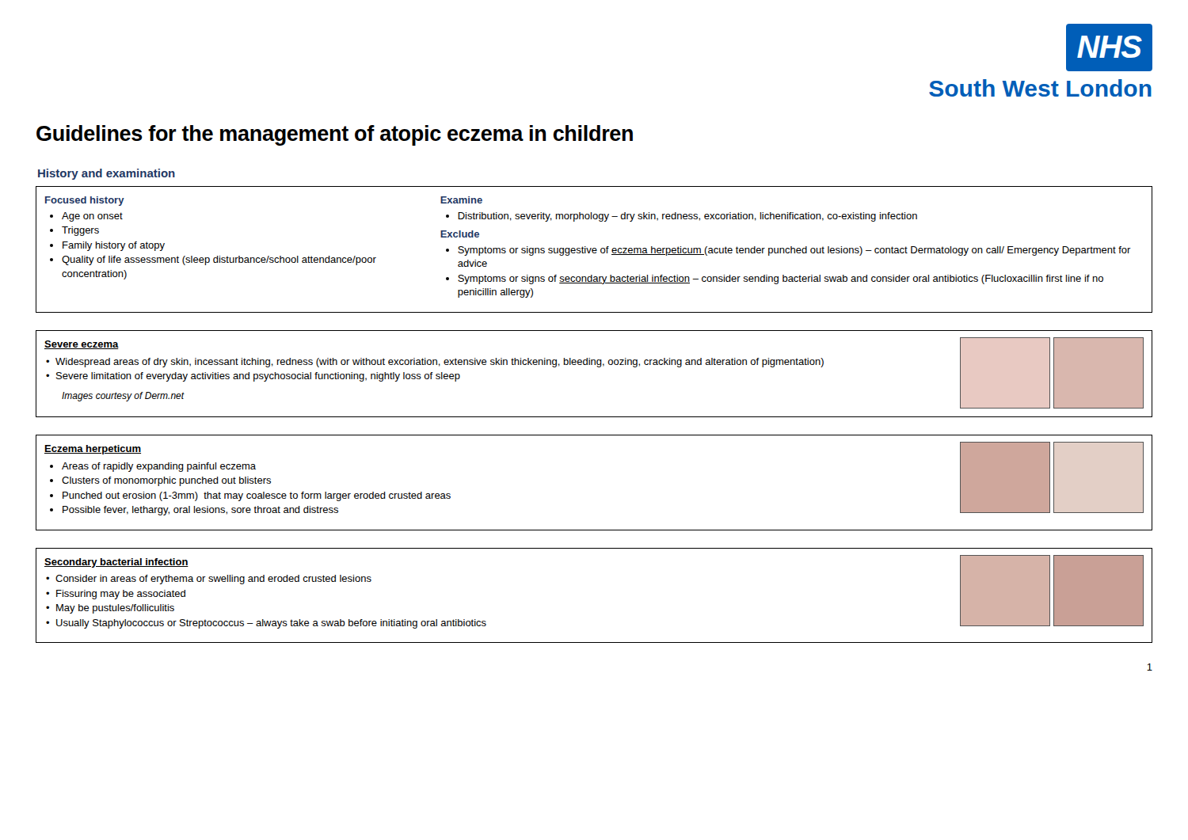NHS
South West London
Guidelines for the management of atopic eczema in children
History and examination
Focused history
Age on onset
Triggers
Family history of atopy
Quality of life assessment (sleep disturbance/school attendance/poor concentration)
Examine
Distribution, severity, morphology – dry skin, redness, excoriation, lichenification, co-existing infection
Exclude
Symptoms or signs suggestive of eczema herpeticum (acute tender punched out lesions) – contact Dermatology on call/ Emergency Department for advice
Symptoms or signs of secondary bacterial infection – consider sending bacterial swab and consider oral antibiotics (Flucloxacillin first line if no penicillin allergy)
Severe eczema
Widespread areas of dry skin, incessant itching, redness (with or without excoriation, extensive skin thickening, bleeding, oozing, cracking and alteration of pigmentation)
Severe limitation of everyday activities and psychosocial functioning, nightly loss of sleep
Images courtesy of Derm.net
Eczema herpeticum
Areas of rapidly expanding painful eczema
Clusters of monomorphic punched out blisters
Punched out erosion (1-3mm) that may coalesce to form larger eroded crusted areas
Possible fever, lethargy, oral lesions, sore throat and distress
Secondary bacterial infection
Consider in areas of erythema or swelling and eroded crusted lesions
Fissuring may be associated
May be pustules/folliculitis
Usually Staphylococcus or Streptococcus – always take a swab before initiating oral antibiotics
1